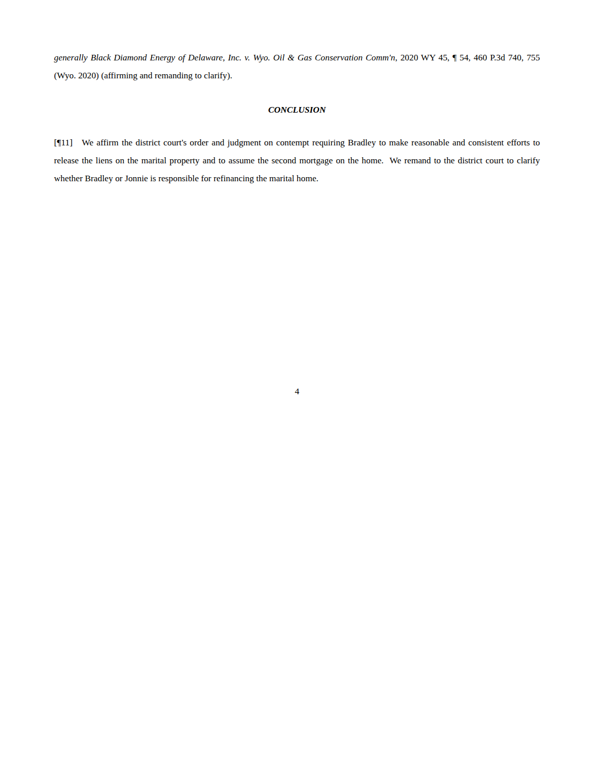generally Black Diamond Energy of Delaware, Inc. v. Wyo. Oil & Gas Conservation Comm'n, 2020 WY 45, ¶ 54, 460 P.3d 740, 755 (Wyo. 2020) (affirming and remanding to clarify).
CONCLUSION
[¶11] We affirm the district court's order and judgment on contempt requiring Bradley to make reasonable and consistent efforts to release the liens on the marital property and to assume the second mortgage on the home. We remand to the district court to clarify whether Bradley or Jonnie is responsible for refinancing the marital home.
4